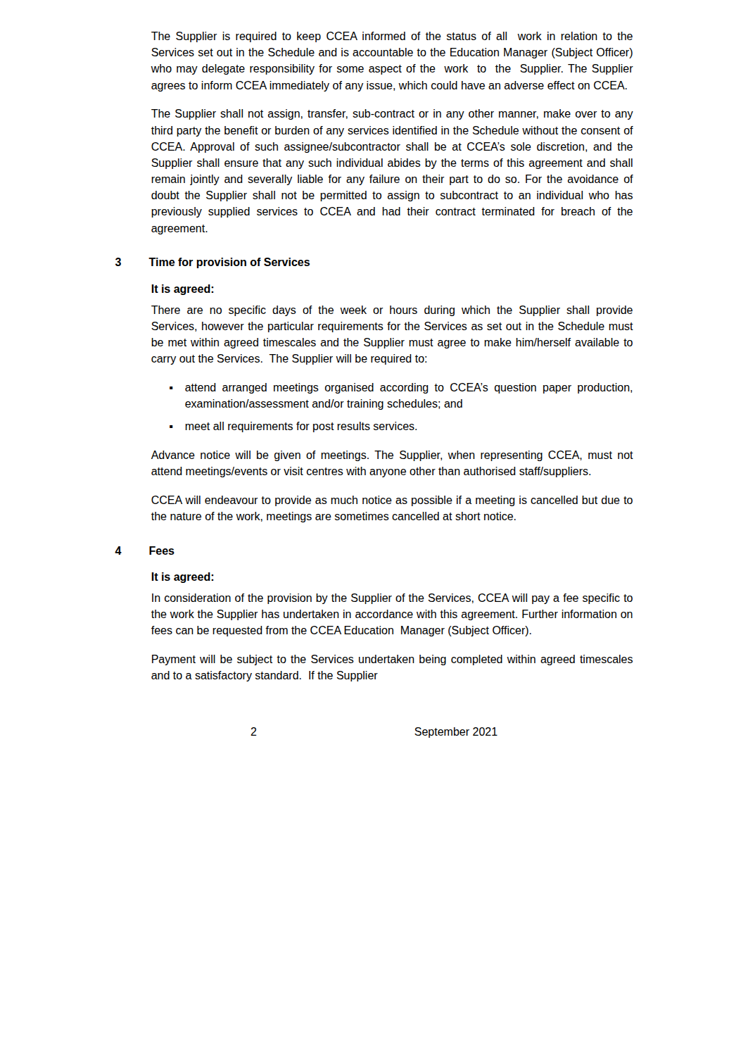The Supplier is required to keep CCEA informed of the status of all work in relation to the Services set out in the Schedule and is accountable to the Education Manager (Subject Officer) who may delegate responsibility for some aspect of the work to the Supplier. The Supplier agrees to inform CCEA immediately of any issue, which could have an adverse effect on CCEA.
The Supplier shall not assign, transfer, sub-contract or in any other manner, make over to any third party the benefit or burden of any services identified in the Schedule without the consent of CCEA. Approval of such assignee/subcontractor shall be at CCEA’s sole discretion, and the Supplier shall ensure that any such individual abides by the terms of this agreement and shall remain jointly and severally liable for any failure on their part to do so. For the avoidance of doubt the Supplier shall not be permitted to assign to subcontract to an individual who has previously supplied services to CCEA and had their contract terminated for breach of the agreement.
3 Time for provision of Services
It is agreed:
There are no specific days of the week or hours during which the Supplier shall provide Services, however the particular requirements for the Services as set out in the Schedule must be met within agreed timescales and the Supplier must agree to make him/herself available to carry out the Services. The Supplier will be required to:
attend arranged meetings organised according to CCEA’s question paper production, examination/assessment and/or training schedules; and
meet all requirements for post results services.
Advance notice will be given of meetings. The Supplier, when representing CCEA, must not attend meetings/events or visit centres with anyone other than authorised staff/suppliers.
CCEA will endeavour to provide as much notice as possible if a meeting is cancelled but due to the nature of the work, meetings are sometimes cancelled at short notice.
4 Fees
It is agreed:
In consideration of the provision by the Supplier of the Services, CCEA will pay a fee specific to the work the Supplier has undertaken in accordance with this agreement. Further information on fees can be requested from the CCEA Education Manager (Subject Officer).
Payment will be subject to the Services undertaken being completed within agreed timescales and to a satisfactory standard. If the Supplier
2 September 2021